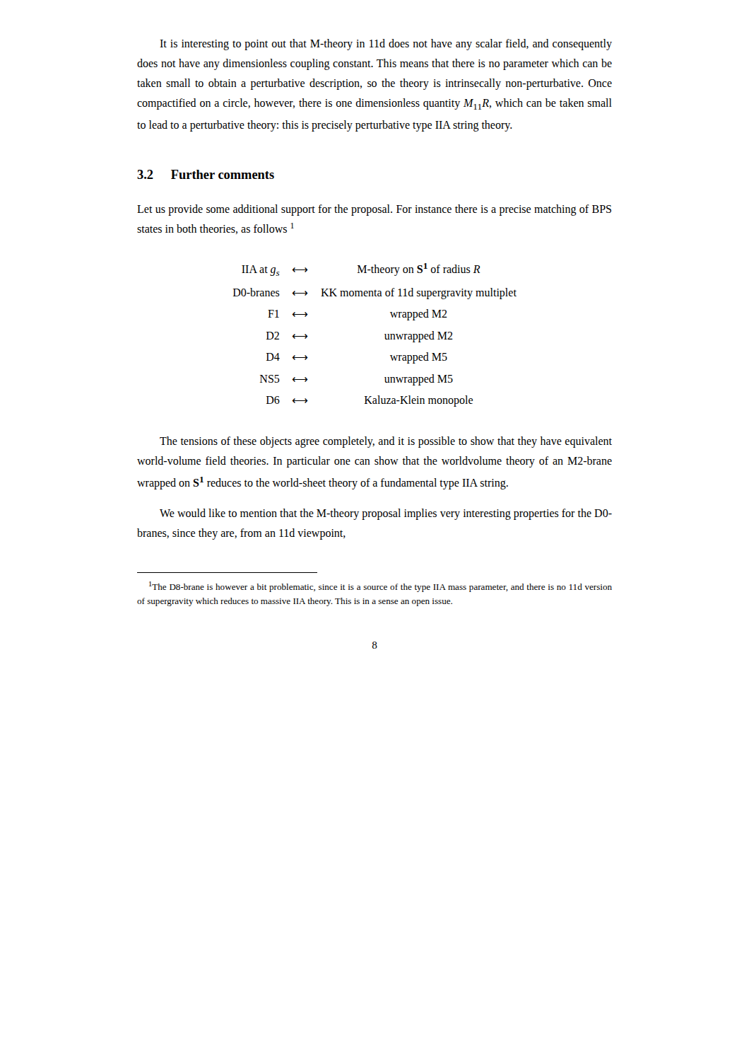It is interesting to point out that M-theory in 11d does not have any scalar field, and consequently does not have any dimensionless coupling constant. This means that there is no parameter which can be taken small to obtain a perturbative description, so the theory is intrinsecally non-perturbative. Once compactified on a circle, however, there is one dimensionless quantity M11R, which can be taken small to lead to a perturbative theory: this is precisely perturbative type IIA string theory.
3.2 Further comments
Let us provide some additional support for the proposal. For instance there is a precise matching of BPS states in both theories, as follows 1
| IIA at g s | ⟷ | M-theory on S 1 of radius R |
| D0-branes | ⟷ | KK momenta of 11d supergravity multiplet |
| F1 | ⟷ | wrapped M2 |
| D2 | ⟷ | unwrapped M2 |
| D4 | ⟷ | wrapped M5 |
| NS5 | ⟷ | unwrapped M5 |
| D6 | ⟷ | Kaluza-Klein monopole |
The tensions of these objects agree completely, and it is possible to show that they have equivalent world-volume field theories. In particular one can show that the worldvolume theory of an M2-brane wrapped on S1 reduces to the world-sheet theory of a fundamental type IIA string.
We would like to mention that the M-theory proposal implies very interesting properties for the D0-branes, since they are, from an 11d viewpoint,
1The D8-brane is however a bit problematic, since it is a source of the type IIA mass parameter, and there is no 11d version of supergravity which reduces to massive IIA theory. This is in a sense an open issue.
8